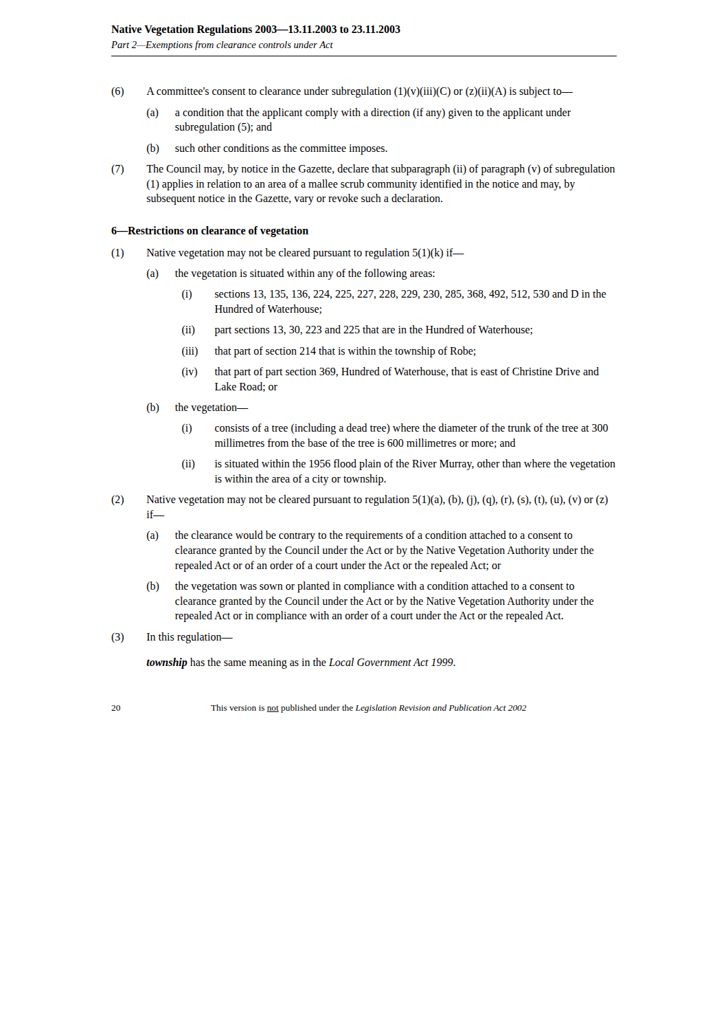Native Vegetation Regulations 2003—13.11.2003 to 23.11.2003
Part 2—Exemptions from clearance controls under Act
(6)
A committee's consent to clearance under subregulation (1)(v)(iii)(C) or (z)(ii)(A) is subject to—
(a)
a condition that the applicant comply with a direction (if any) given to the applicant under subregulation (5); and
(b)
such other conditions as the committee imposes.
(7)
The Council may, by notice in the Gazette, declare that subparagraph (ii) of paragraph (v) of subregulation (1) applies in relation to an area of a mallee scrub community identified in the notice and may, by subsequent notice in the Gazette, vary or revoke such a declaration.
6—Restrictions on clearance of vegetation
(1)
Native vegetation may not be cleared pursuant to regulation 5(1)(k) if—
(a)
the vegetation is situated within any of the following areas:
(i)
sections 13, 135, 136, 224, 225, 227, 228, 229, 230, 285, 368, 492, 512, 530 and D in the Hundred of Waterhouse;
(ii)
part sections 13, 30, 223 and 225 that are in the Hundred of Waterhouse;
(iii)
that part of section 214 that is within the township of Robe;
(iv)
that part of part section 369, Hundred of Waterhouse, that is east of Christine Drive and Lake Road; or
(b)
the vegetation—
(i)
consists of a tree (including a dead tree) where the diameter of the trunk of the tree at 300 millimetres from the base of the tree is 600 millimetres or more; and
(ii)
is situated within the 1956 flood plain of the River Murray, other than where the vegetation is within the area of a city or township.
(2)
Native vegetation may not be cleared pursuant to regulation 5(1)(a), (b), (j), (q), (r), (s), (t), (u), (v) or (z) if—
(a)
the clearance would be contrary to the requirements of a condition attached to a consent to clearance granted by the Council under the Act or by the Native Vegetation Authority under the repealed Act or of an order of a court under the Act or the repealed Act; or
(b)
the vegetation was sown or planted in compliance with a condition attached to a consent to clearance granted by the Council under the Act or by the Native Vegetation Authority under the repealed Act or in compliance with an order of a court under the Act or the repealed Act.
(3)
In this regulation—
township has the same meaning as in the Local Government Act 1999.
20
This version is not published under the Legislation Revision and Publication Act 2002